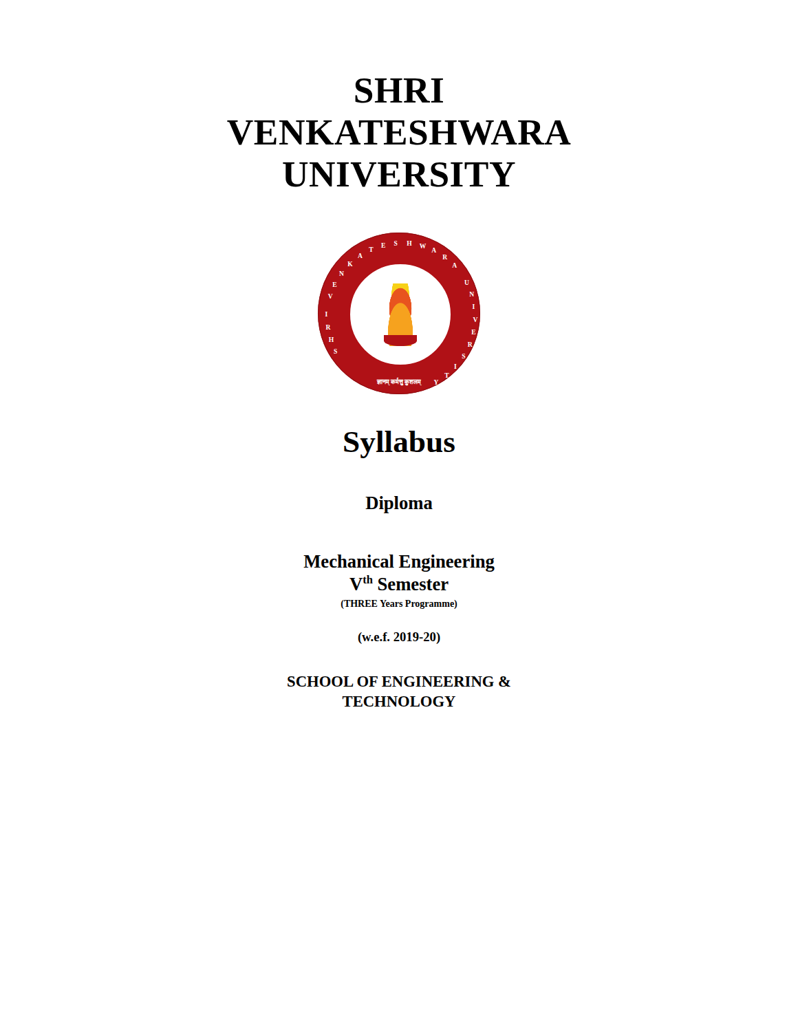SHRI VENKATESHWARA
UNIVERSITY
S H R I V E N K A T E S H W A R A U N I V E R S I T Y
ज्ञानम् कर्मसु कुशलम्
Syllabus
Diploma
Mechanical Engineering
Vth Semester
(THREE Years Programme)
(w.e.f. 2019-20)
SCHOOL OF ENGINEERING &
TECHNOLOGY